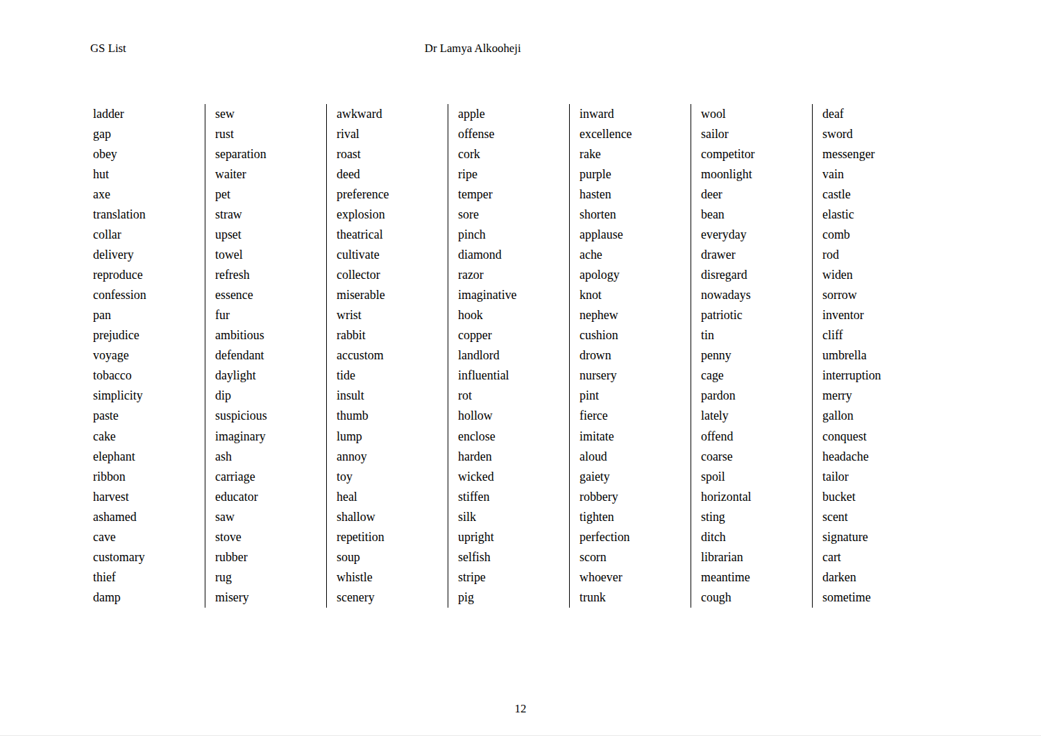GS List Dr Lamya Alkooheji
ladder
gap
obey
hut
axe
translation
collar
delivery
reproduce
confession
pan
prejudice
voyage
tobacco
simplicity
paste
cake
elephant
ribbon
harvest
ashamed
cave
customary
thief
damp
sew
rust
separation
waiter
pet
straw
upset
towel
refresh
essence
fur
ambitious
defendant
daylight
dip
suspicious
imaginary
ash
carriage
educator
saw
stove
rubber
rug
misery
awkward
rival
roast
deed
preference
explosion
theatrical
cultivate
collector
miserable
wrist
rabbit
accustom
tide
insult
thumb
lump
annoy
toy
heal
shallow
repetition
soup
whistle
scenery
apple
offense
cork
ripe
temper
sore
pinch
diamond
razor
imaginative
hook
copper
landlord
influential
rot
hollow
enclose
harden
wicked
stiffen
silk
upright
selfish
stripe
pig
inward
excellence
rake
purple
hasten
shorten
applause
ache
apology
knot
nephew
cushion
drown
nursery
pint
fierce
imitate
aloud
gaiety
robbery
tighten
perfection
scorn
whoever
trunk
wool
sailor
competitor
moonlight
deer
bean
everyday
drawer
disregard
nowadays
patriotic
tin
penny
cage
pardon
lately
offend
coarse
spoil
horizontal
sting
ditch
librarian
meantime
cough
deaf
sword
messenger
vain
castle
elastic
comb
rod
widen
sorrow
inventor
cliff
umbrella
interruption
merry
gallon
conquest
headache
tailor
bucket
scent
signature
cart
darken
sometime
12